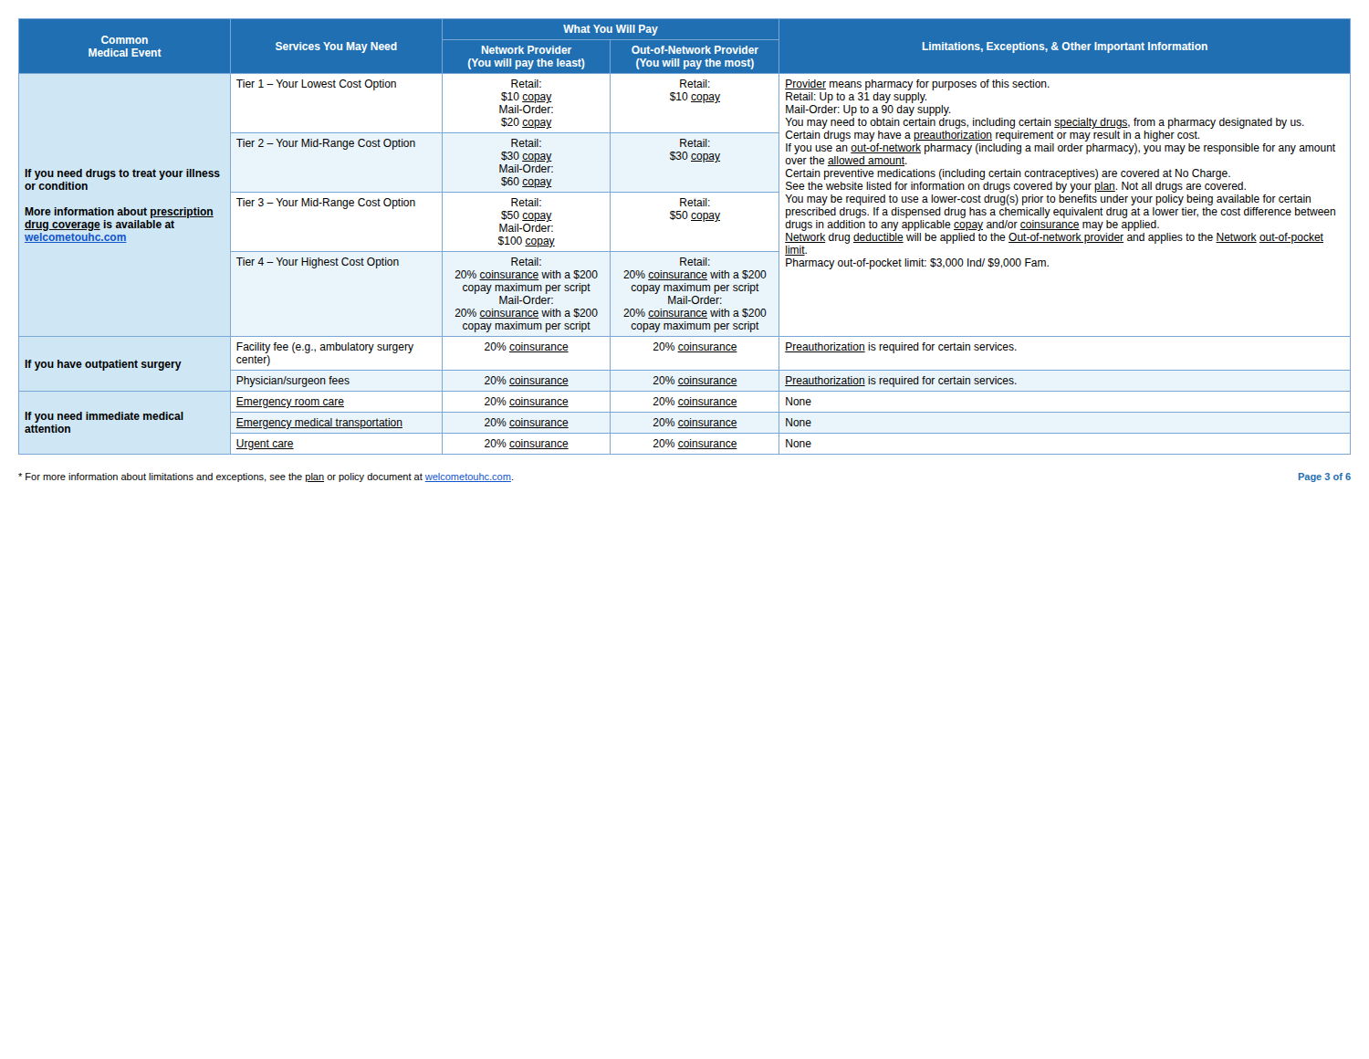| Common Medical Event | Services You May Need | What You Will Pay | Limitations, Exceptions, & Other Important Information |
| --- | --- | --- | --- |
| Network Provider (You will pay the least) | Out-of-Network Provider (You will pay the most) |
| If you need drugs to treat your illness or condition More information about prescription drug coverage is available at welcometouhc.com | Tier 1 – Your Lowest Cost Option | Retail: $10 copay Mail-Order: $20 copay | Retail: $10 copay | Provider means pharmacy for purposes of this section. Retail: Up to a 31 day supply. Mail-Order: Up to a 90 day supply. You may need to obtain certain drugs, including certain specialty drugs , from a pharmacy designated by us. Certain drugs may have a preauthorization requirement or may result in a higher cost. If you use an out-of-network pharmacy (including a mail order pharmacy), you may be responsible for any amount over the allowed amount . Certain preventive medications (including certain contraceptives) are covered at No Charge. See the website listed for information on drugs covered by your plan . Not all drugs are covered. You may be required to use a lower-cost drug(s) prior to benefits under your policy being available for certain prescribed drugs. If a dispensed drug has a chemically equivalent drug at a lower tier, the cost difference between drugs in addition to any applicable copay and/or coinsurance may be applied. Network drug deductible will be applied to the Out-of-network provider and applies to the Network out-of-pocket limit . Pharmacy out-of-pocket limit: $3,000 Ind/ $9,000 Fam. |
| Tier 2 – Your Mid-Range Cost Option | Retail: $30 copay Mail-Order: $60 copay | Retail: $30 copay |
| Tier 3 – Your Mid-Range Cost Option | Retail: $50 copay Mail-Order: $100 copay | Retail: $50 copay |
| Tier 4 – Your Highest Cost Option | Retail: 20% coinsurance with a $200 copay maximum per script Mail-Order: 20% coinsurance with a $200 copay maximum per script | Retail: 20% coinsurance with a $200 copay maximum per script Mail-Order: 20% coinsurance with a $200 copay maximum per script |
| If you have outpatient surgery | Facility fee (e.g., ambulatory surgery center) | 20% coinsurance | 20% coinsurance | Preauthorization is required for certain services. |
| Physician/surgeon fees | 20% coinsurance | 20% coinsurance | Preauthorization is required for certain services. |
| If you need immediate medical attention | Emergency room care | 20% coinsurance | 20% coinsurance | None |
| Emergency medical transportation | 20% coinsurance | 20% coinsurance | None |
| Urgent care | 20% coinsurance | 20% coinsurance | None |
* For more information about limitations and exceptions, see the plan or policy document at welcometouhc.com.
Page 3 of 6